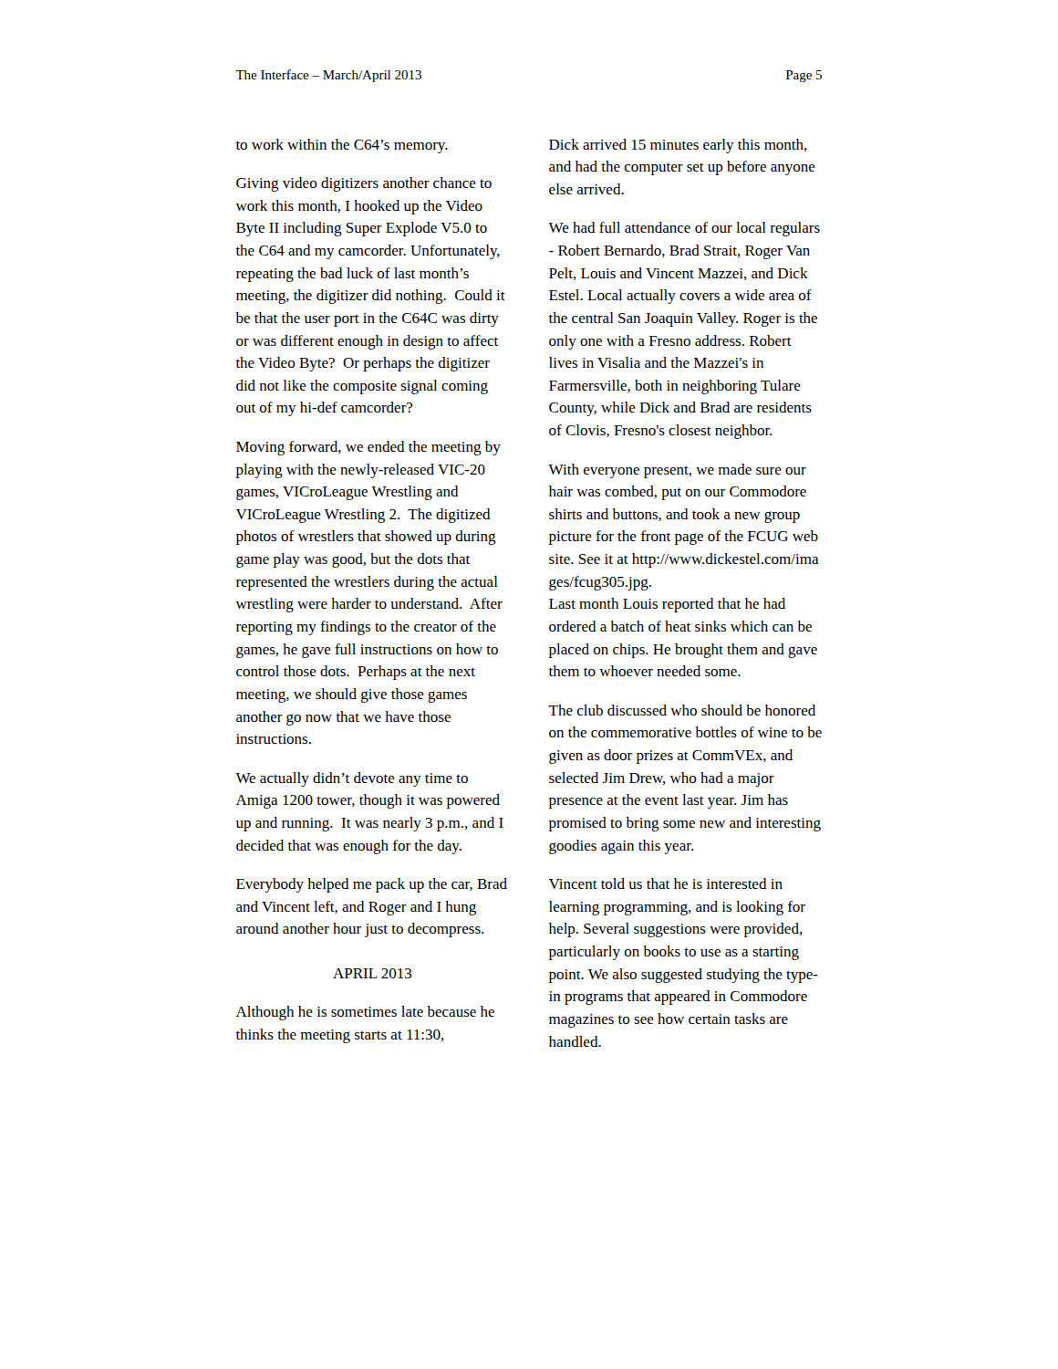The Interface – March/April 2013
Page 5
to work within the C64’s memory.
Giving video digitizers another chance to work this month, I hooked up the Video Byte II including Super Explode V5.0 to the C64 and my camcorder. Unfortunately, repeating the bad luck of last month’s meeting, the digitizer did nothing. Could it be that the user port in the C64C was dirty or was different enough in design to affect the Video Byte? Or perhaps the digitizer did not like the composite signal coming out of my hi-def camcorder?
Moving forward, we ended the meeting by playing with the newly-released VIC-20 games, VICroLeague Wrestling and VICroLeague Wrestling 2. The digitized photos of wrestlers that showed up during game play was good, but the dots that represented the wrestlers during the actual wrestling were harder to understand. After reporting my findings to the creator of the games, he gave full instructions on how to control those dots. Perhaps at the next meeting, we should give those games another go now that we have those instructions.
We actually didn’t devote any time to Amiga 1200 tower, though it was powered up and running. It was nearly 3 p.m., and I decided that was enough for the day.
Everybody helped me pack up the car, Brad and Vincent left, and Roger and I hung around another hour just to decompress.
APRIL 2013
Although he is sometimes late because he thinks the meeting starts at 11:30,
Dick arrived 15 minutes early this month, and had the computer set up before anyone else arrived.
We had full attendance of our local regulars - Robert Bernardo, Brad Strait, Roger Van Pelt, Louis and Vincent Mazzei, and Dick Estel. Local actually covers a wide area of the central San Joaquin Valley. Roger is the only one with a Fresno address. Robert lives in Visalia and the Mazzei's in Farmersville, both in neighboring Tulare County, while Dick and Brad are residents of Clovis, Fresno's closest neighbor.
With everyone present, we made sure our hair was combed, put on our Commodore shirts and buttons, and took a new group picture for the front page of the FCUG web site. See it at http://www.dickestel.com/images/fcug305.jpg.
Last month Louis reported that he had ordered a batch of heat sinks which can be placed on chips. He brought them and gave them to whoever needed some.
The club discussed who should be honored on the commemorative bottles of wine to be given as door prizes at CommVEx, and selected Jim Drew, who had a major presence at the event last year. Jim has promised to bring some new and interesting goodies again this year.
Vincent told us that he is interested in learning programming, and is looking for help. Several suggestions were provided, particularly on books to use as a starting point. We also suggested studying the type-in programs that appeared in Commodore magazines to see how certain tasks are handled.